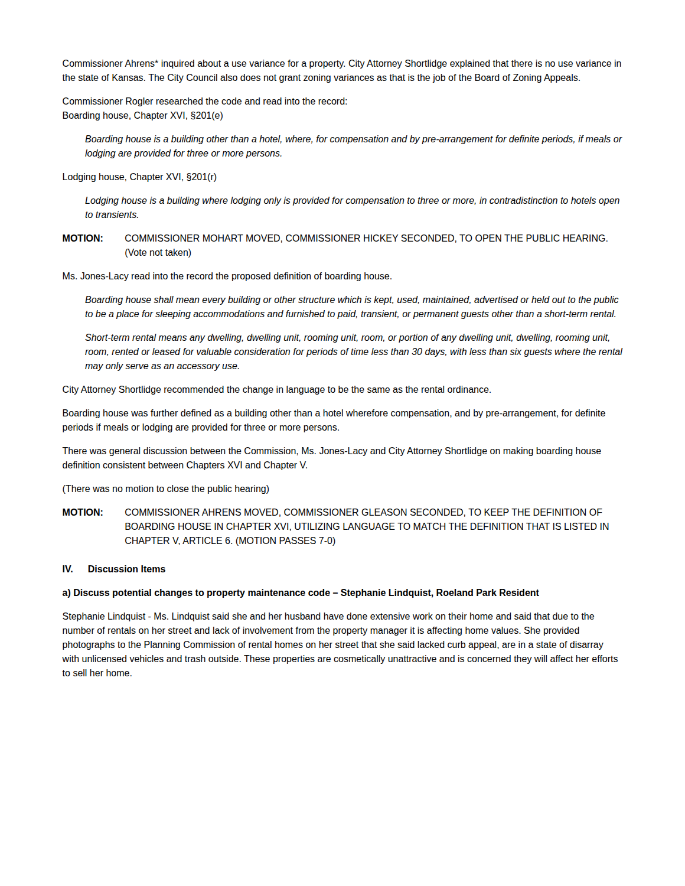Commissioner Ahrens* inquired about a use variance for a property. City Attorney Shortlidge explained that there is no use variance in the state of Kansas. The City Council also does not grant zoning variances as that is the job of the Board of Zoning Appeals.
Commissioner Rogler researched the code and read into the record:
Boarding house, Chapter XVI, §201(e)
Boarding house is a building other than a hotel, where, for compensation and by pre-arrangement for definite periods, if meals or lodging are provided for three or more persons.
Lodging house, Chapter XVI, §201(r)
Lodging house is a building where lodging only is provided for compensation to three or more, in contradistinction to hotels open to transients.
MOTION:
COMMISSIONER MOHART MOVED, COMMISSIONER HICKEY SECONDED, TO OPEN THE PUBLIC HEARING. (Vote not taken)
Ms. Jones-Lacy read into the record the proposed definition of boarding house.
Boarding house shall mean every building or other structure which is kept, used, maintained, advertised or held out to the public to be a place for sleeping accommodations and furnished to paid, transient, or permanent guests other than a short-term rental.
Short-term rental means any dwelling, dwelling unit, rooming unit, room, or portion of any dwelling unit, dwelling, rooming unit, room, rented or leased for valuable consideration for periods of time less than 30 days, with less than six guests where the rental may only serve as an accessory use.
City Attorney Shortlidge recommended the change in language to be the same as the rental ordinance.
Boarding house was further defined as a building other than a hotel wherefore compensation, and by pre-arrangement, for definite periods if meals or lodging are provided for three or more persons.
There was general discussion between the Commission, Ms. Jones-Lacy and City Attorney Shortlidge on making boarding house definition consistent between Chapters XVI and Chapter V.
(There was no motion to close the public hearing)
MOTION:
COMMISSIONER AHRENS MOVED, COMMISSIONER GLEASON SECONDED, TO KEEP THE DEFINITION OF BOARDING HOUSE IN CHAPTER XVI, UTILIZING LANGUAGE TO MATCH THE DEFINITION THAT IS LISTED IN CHAPTER V, ARTICLE 6. (MOTION PASSES 7-0)
IV.
Discussion Items
a) Discuss potential changes to property maintenance code – Stephanie Lindquist, Roeland Park Resident
Stephanie Lindquist - Ms. Lindquist said she and her husband have done extensive work on their home and said that due to the number of rentals on her street and lack of involvement from the property manager it is affecting home values. She provided photographs to the Planning Commission of rental homes on her street that she said lacked curb appeal, are in a state of disarray with unlicensed vehicles and trash outside. These properties are cosmetically unattractive and is concerned they will affect her efforts to sell her home.